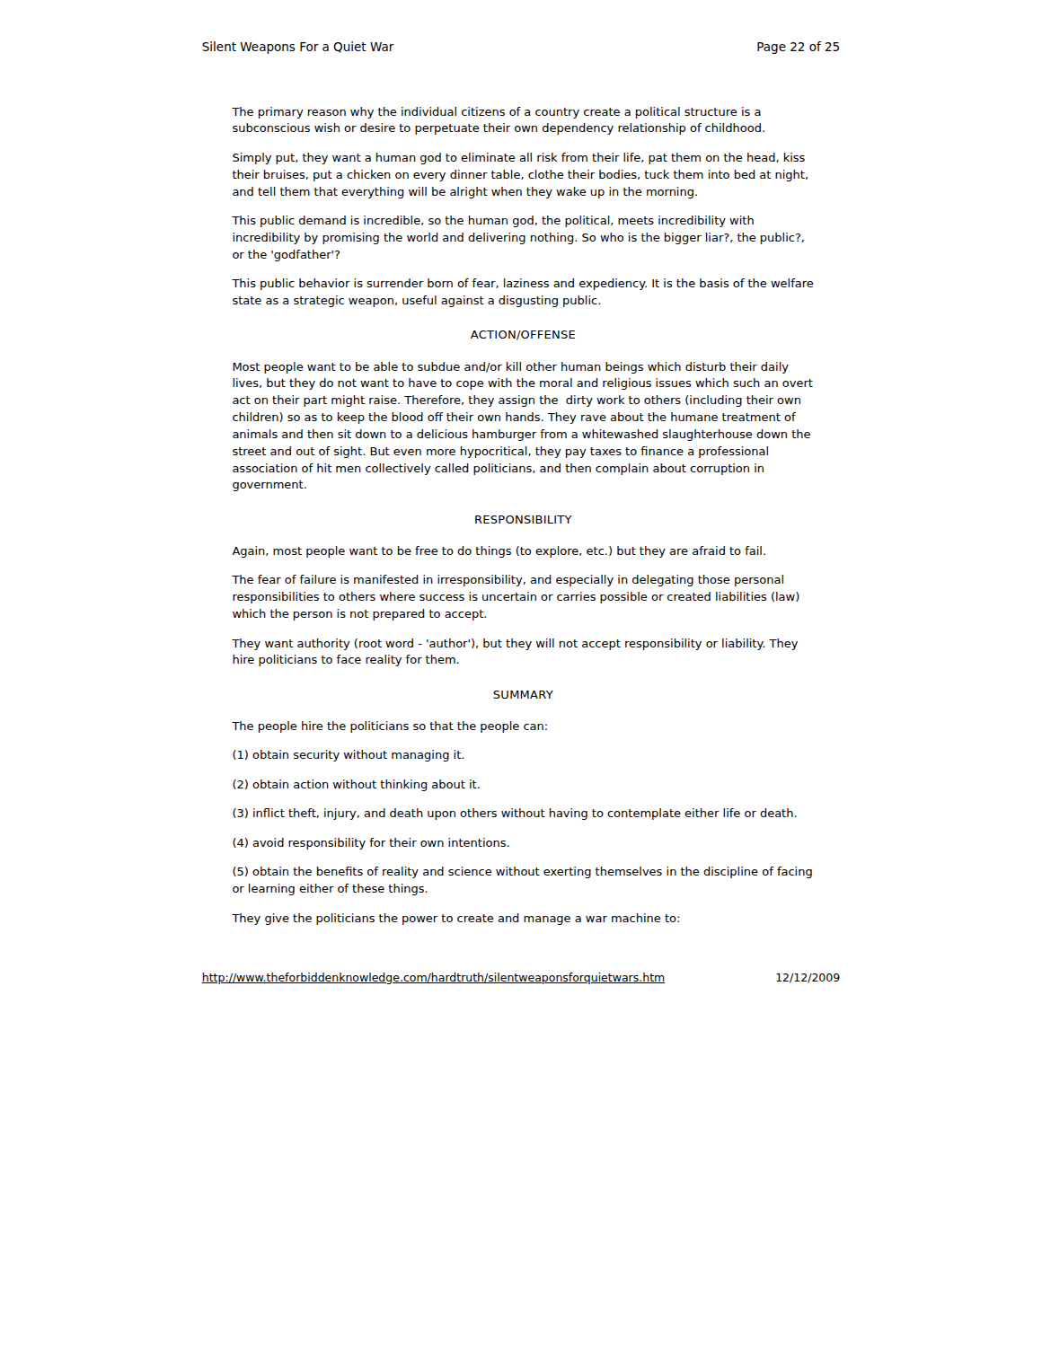Silent Weapons For a Quiet War
Page 22 of 25
The primary reason why the individual citizens of a country create a political structure is a subconscious wish or desire to perpetuate their own dependency relationship of childhood.
Simply put, they want a human god to eliminate all risk from their life, pat them on the head, kiss their bruises, put a chicken on every dinner table, clothe their bodies, tuck them into bed at night, and tell them that everything will be alright when they wake up in the morning.
This public demand is incredible, so the human god, the political, meets incredibility with incredibility by promising the world and delivering nothing. So who is the bigger liar?, the public?, or the 'godfather'?
This public behavior is surrender born of fear, laziness and expediency. It is the basis of the welfare state as a strategic weapon, useful against a disgusting public.
ACTION/OFFENSE
Most people want to be able to subdue and/or kill other human beings which disturb their daily lives, but they do not want to have to cope with the moral and religious issues which such an overt act on their part might raise. Therefore, they assign the dirty work to others (including their own children) so as to keep the blood off their own hands. They rave about the humane treatment of animals and then sit down to a delicious hamburger from a whitewashed slaughterhouse down the street and out of sight. But even more hypocritical, they pay taxes to finance a professional association of hit men collectively called politicians, and then complain about corruption in government.
RESPONSIBILITY
Again, most people want to be free to do things (to explore, etc.) but they are afraid to fail.
The fear of failure is manifested in irresponsibility, and especially in delegating those personal responsibilities to others where success is uncertain or carries possible or created liabilities (law) which the person is not prepared to accept.
They want authority (root word - 'author'), but they will not accept responsibility or liability. They hire politicians to face reality for them.
SUMMARY
The people hire the politicians so that the people can:
(1) obtain security without managing it.
(2) obtain action without thinking about it.
(3) inflict theft, injury, and death upon others without having to contemplate either life or death.
(4) avoid responsibility for their own intentions.
(5) obtain the benefits of reality and science without exerting themselves in the discipline of facing or learning either of these things.
They give the politicians the power to create and manage a war machine to:
http://www.theforbiddenknowledge.com/hardtruth/silentweaponsforquietwars.htm
12/12/2009